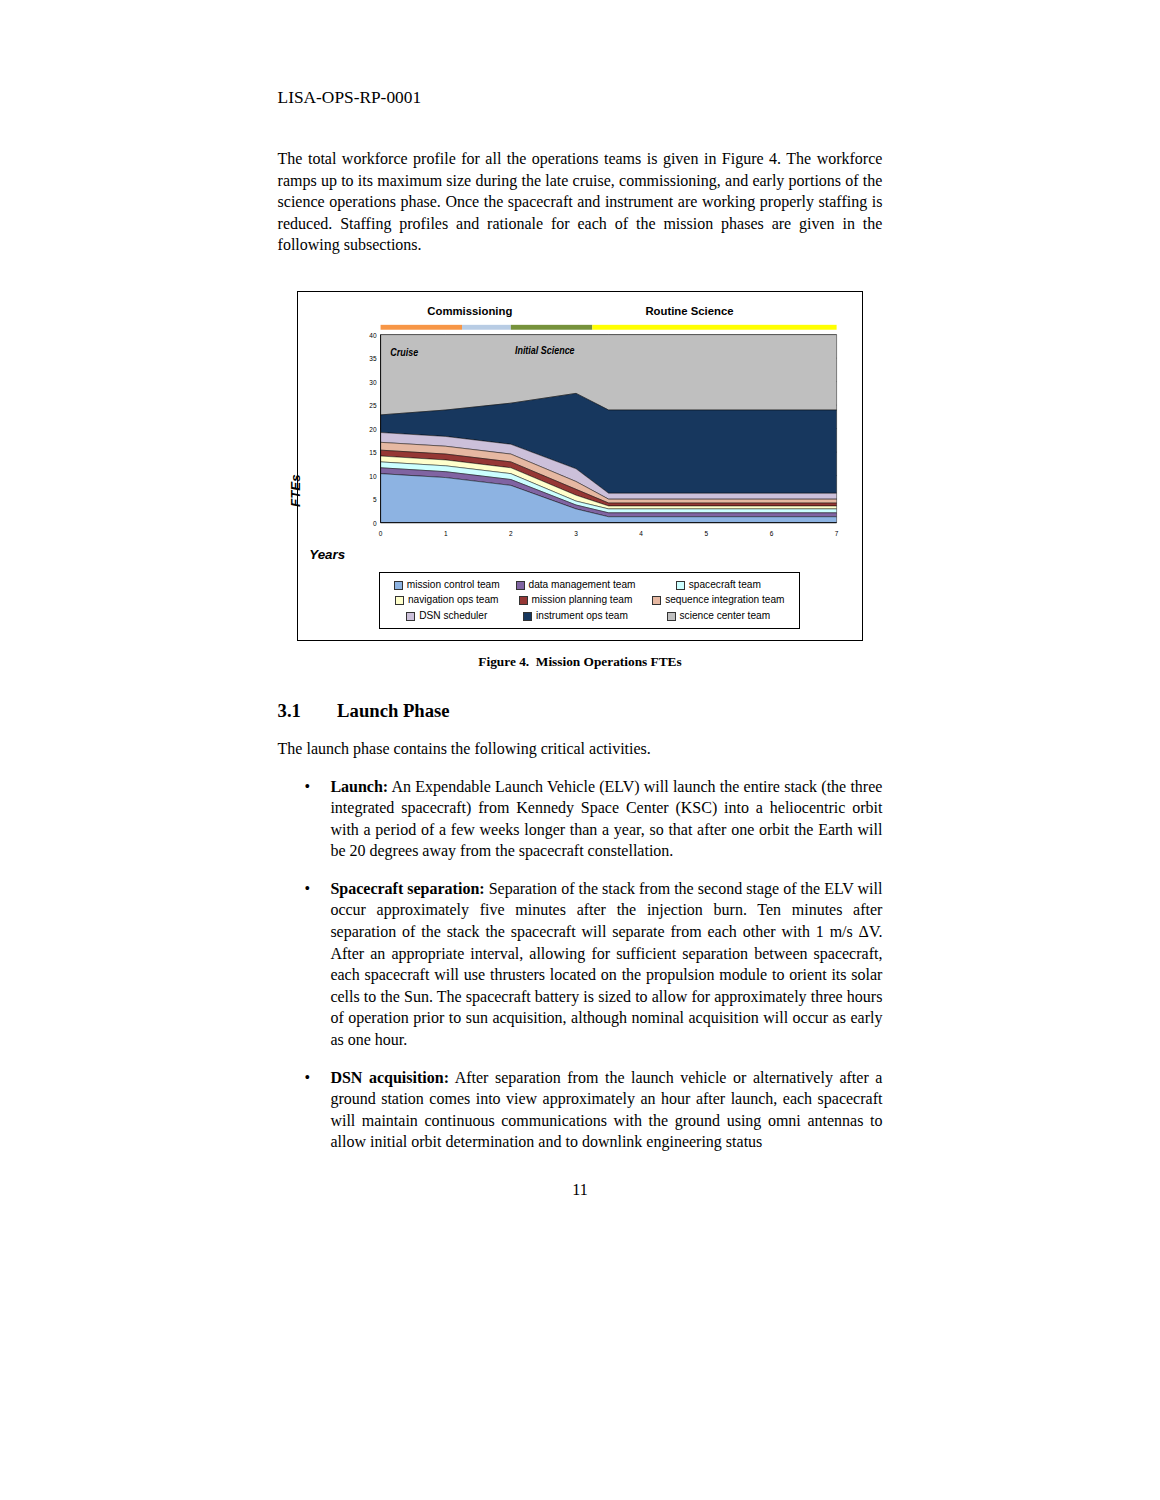LISA-OPS-RP-0001
The total workforce profile for all the operations teams is given in Figure 4. The workforce ramps up to its maximum size during the late cruise, commissioning, and early portions of the science operations phase. Once the spacecraft and instrument are working properly staffing is reduced. Staffing profiles and rationale for each of the mission phases are given in the following subsections.
Commissioning Routine Science
FTEs
Years
40 35 30 25 20 15 10 5 0 0 1 2 3 4 5 6 7 Cruise Initial Science
| mission control team | data management team | spacecraft team |
| navigation ops team | mission planning team | sequence integration team |
| DSN scheduler | instrument ops team | science center team |
Figure 4. Mission Operations FTEs
3.1 Launch Phase
The launch phase contains the following critical activities.
Launch: An Expendable Launch Vehicle (ELV) will launch the entire stack (the three integrated spacecraft) from Kennedy Space Center (KSC) into a heliocentric orbit with a period of a few weeks longer than a year, so that after one orbit the Earth will be 20 degrees away from the spacecraft constellation.
Spacecraft separation: Separation of the stack from the second stage of the ELV will occur approximately five minutes after the injection burn. Ten minutes after separation of the stack the spacecraft will separate from each other with 1 m/s ΔV. After an appropriate interval, allowing for sufficient separation between spacecraft, each spacecraft will use thrusters located on the propulsion module to orient its solar cells to the Sun. The spacecraft battery is sized to allow for approximately three hours of operation prior to sun acquisition, although nominal acquisition will occur as early as one hour.
DSN acquisition: After separation from the launch vehicle or alternatively after a ground station comes into view approximately an hour after launch, each spacecraft will maintain continuous communications with the ground using omni antennas to allow initial orbit determination and to downlink engineering status
11